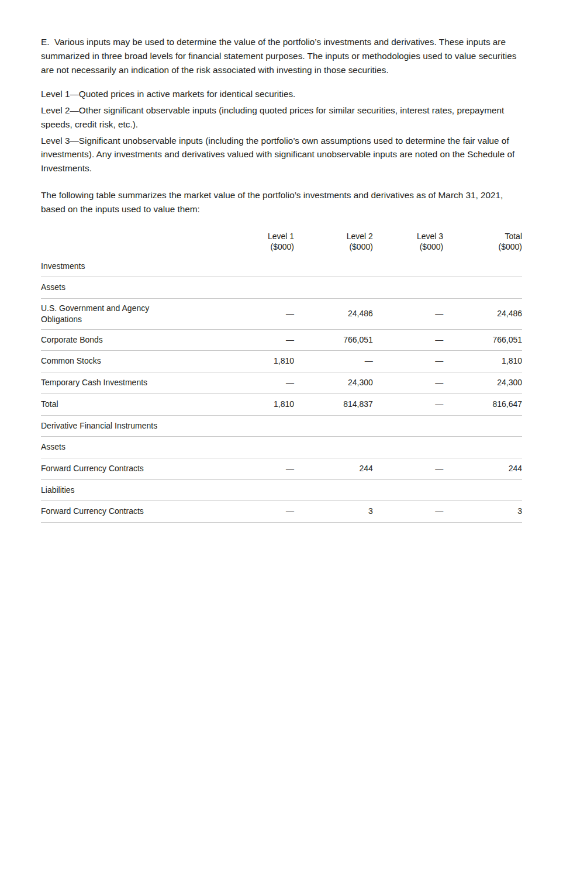E. Various inputs may be used to determine the value of the portfolio’s investments and derivatives. These inputs are summarized in three broad levels for financial statement purposes. The inputs or methodologies used to value securities are not necessarily an indication of the risk associated with investing in those securities.
Level 1—Quoted prices in active markets for identical securities.
Level 2—Other significant observable inputs (including quoted prices for similar securities, interest rates, prepayment speeds, credit risk, etc.).
Level 3—Significant unobservable inputs (including the portfolio’s own assumptions used to determine the fair value of investments). Any investments and derivatives valued with significant unobservable inputs are noted on the Schedule of Investments.
The following table summarizes the market value of the portfolio’s investments and derivatives as of March 31, 2021, based on the inputs used to value them:
| | Level 1 ($000) | Level 2 ($000) | Level 3 ($000) | Total ($000) |
| --- | --- | --- | --- | --- |
| Investments | | | | |
| Assets | | | | |
| U.S. Government and Agency Obligations | — | 24,486 | — | 24,486 |
| Corporate Bonds | — | 766,051 | — | 766,051 |
| Common Stocks | 1,810 | — | — | 1,810 |
| Temporary Cash Investments | — | 24,300 | — | 24,300 |
| Total | 1,810 | 814,837 | — | 816,647 |
| Derivative Financial Instruments | | | | |
| Assets | | | | |
| Forward Currency Contracts | — | 244 | — | 244 |
| Liabilities | | | | |
| Forward Currency Contracts | — | 3 | — | 3 |